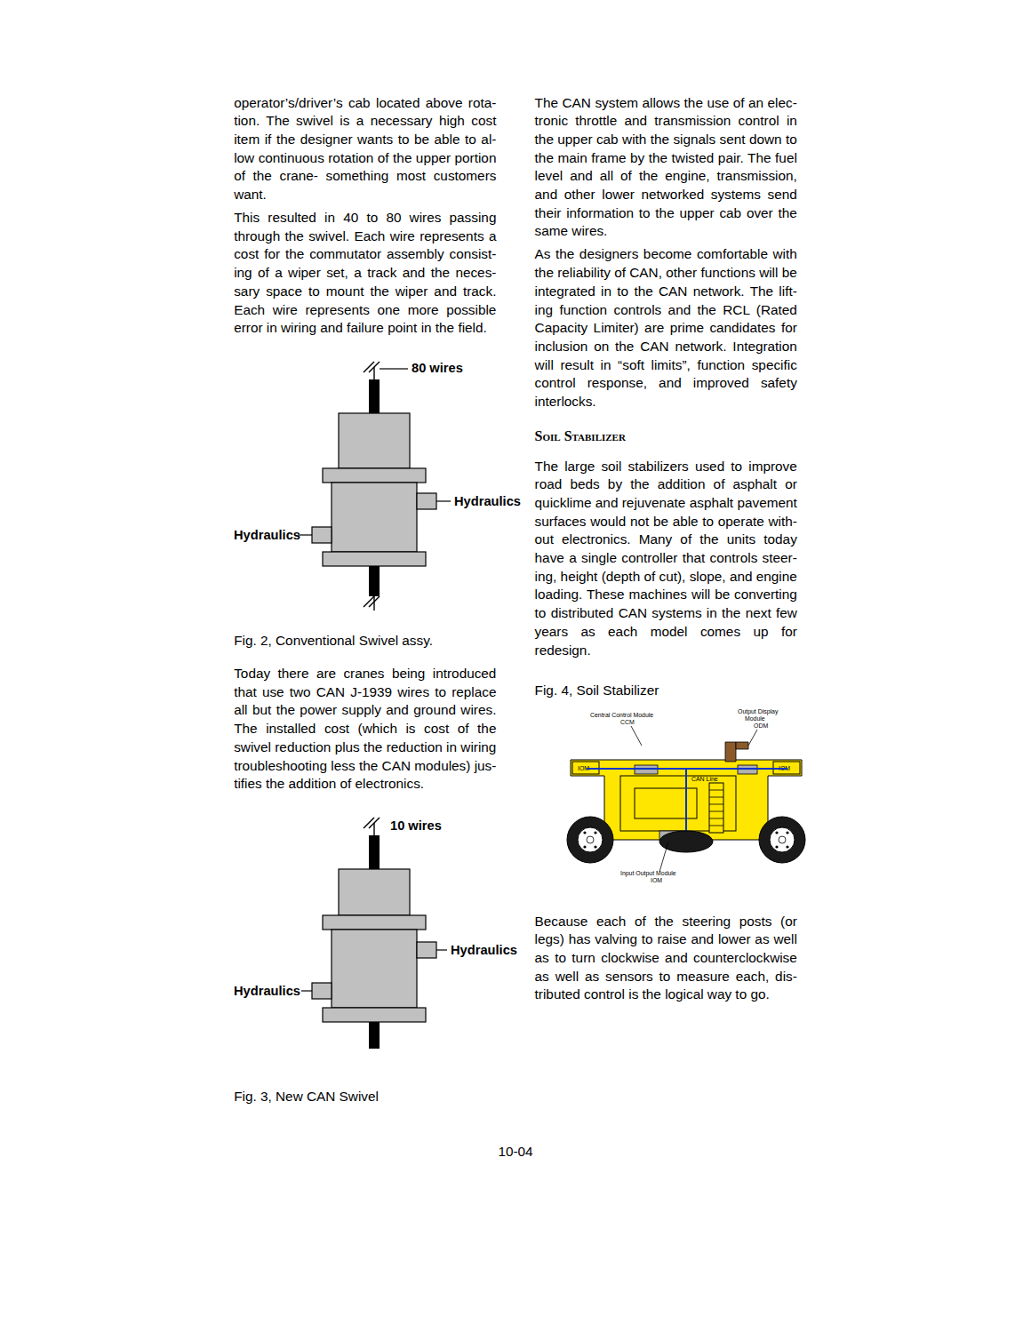operator’s/driver’s cab located above rotation. The swivel is a necessary high cost item if the designer wants to be able to allow continuous rotation of the upper portion of the crane- something most customers want.
This resulted in 40 to 80 wires passing through the swivel. Each wire represents a cost for the commutator assembly consisting of a wiper set, a track and the necessary space to mount the wiper and track. Each wire represents one more possible error in wiring and failure point in the field.
80 wires Hydraulics Hydraulics
Fig. 2, Conventional Swivel assy.
Today there are cranes being introduced that use two CAN J-1939 wires to replace all but the power supply and ground wires. The installed cost (which is cost of the swivel reduction plus the reduction in wiring troubleshooting less the CAN modules) justifies the addition of electronics.
10 wires Hydraulics Hydraulics
Fig. 3, New CAN Swivel
The CAN system allows the use of an electronic throttle and transmission control in the upper cab with the signals sent down to the main frame by the twisted pair. The fuel level and all of the engine, transmission, and other lower networked systems send their information to the upper cab over the same wires.
As the designers become comfortable with the reliability of CAN, other functions will be integrated in to the CAN network. The lifting function controls and the RCL (Rated Capacity Limiter) are prime candidates for inclusion on the CAN network. Integration will result in “soft limits”, function specific control response, and improved safety interlocks.
Soil Stabilizer
The large soil stabilizers used to improve road beds by the addition of asphalt or quicklime and rejuvenate asphalt pavement surfaces would not be able to operate without electronics. Many of the units today have a single controller that controls steering, height (depth of cut), slope, and engine loading. These machines will be converting to distributed CAN systems in the next few years as each model comes up for redesign.
Fig. 4, Soil Stabilizer
Central Control Module CCM Output Display Module ODM IOM IOM CAN Line Input Output Module IOM
Because each of the steering posts (or legs) has valving to raise and lower as well as to turn clockwise and counterclockwise as well as sensors to measure each, distributed control is the logical way to go.
10-04